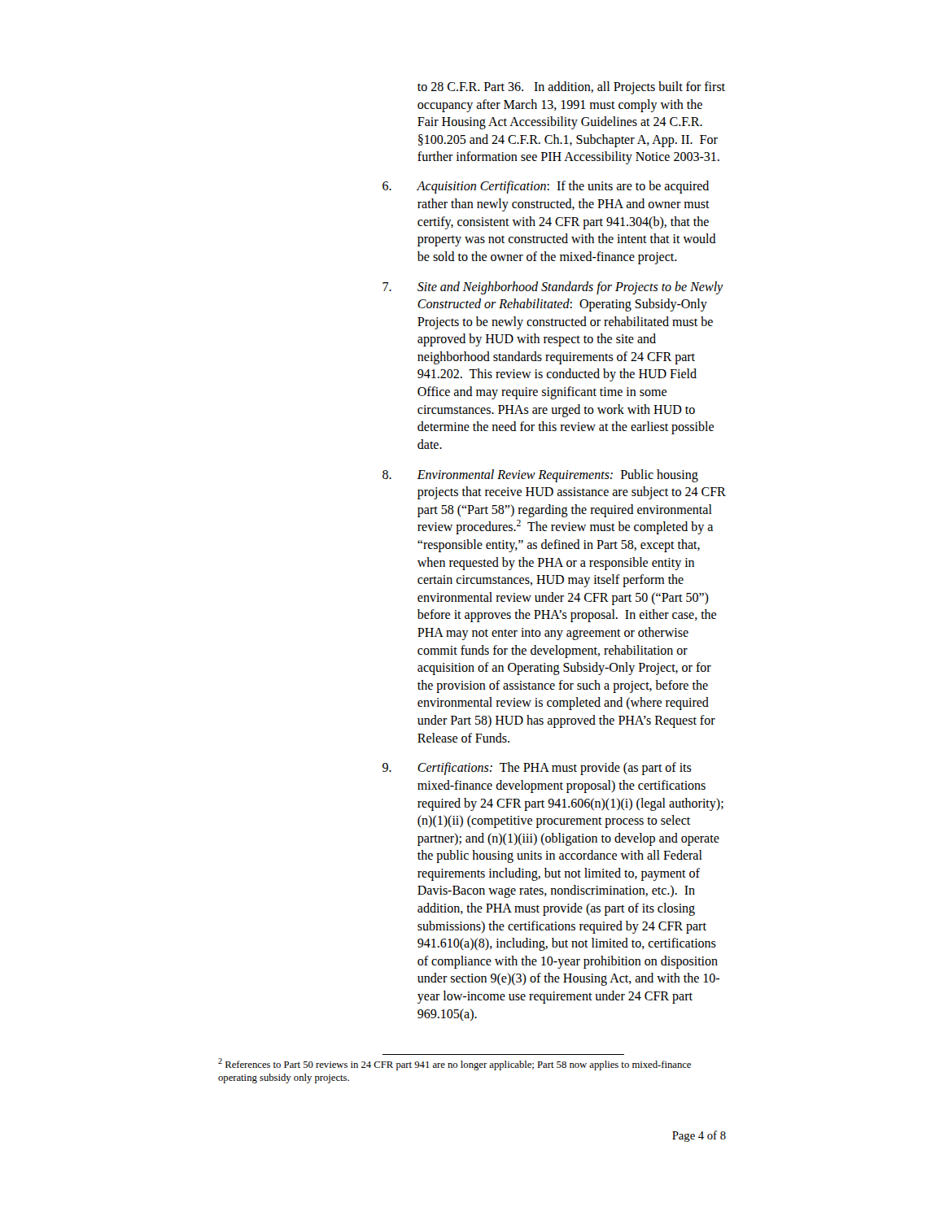to 28 C.F.R. Part 36. In addition, all Projects built for first occupancy after March 13, 1991 must comply with the Fair Housing Act Accessibility Guidelines at 24 C.F.R. §100.205 and 24 C.F.R. Ch.1, Subchapter A, App. II. For further information see PIH Accessibility Notice 2003-31.
6. Acquisition Certification: If the units are to be acquired rather than newly constructed, the PHA and owner must certify, consistent with 24 CFR part 941.304(b), that the property was not constructed with the intent that it would be sold to the owner of the mixed-finance project.
7. Site and Neighborhood Standards for Projects to be Newly Constructed or Rehabilitated: Operating Subsidy-Only Projects to be newly constructed or rehabilitated must be approved by HUD with respect to the site and neighborhood standards requirements of 24 CFR part 941.202. This review is conducted by the HUD Field Office and may require significant time in some circumstances. PHAs are urged to work with HUD to determine the need for this review at the earliest possible date.
8. Environmental Review Requirements: Public housing projects that receive HUD assistance are subject to 24 CFR part 58 (“Part 58”) regarding the required environmental review procedures.2 The review must be completed by a “responsible entity,” as defined in Part 58, except that, when requested by the PHA or a responsible entity in certain circumstances, HUD may itself perform the environmental review under 24 CFR part 50 (“Part 50”) before it approves the PHA’s proposal. In either case, the PHA may not enter into any agreement or otherwise commit funds for the development, rehabilitation or acquisition of an Operating Subsidy-Only Project, or for the provision of assistance for such a project, before the environmental review is completed and (where required under Part 58) HUD has approved the PHA’s Request for Release of Funds.
9. Certifications: The PHA must provide (as part of its mixed-finance development proposal) the certifications required by 24 CFR part 941.606(n)(1)(i) (legal authority); (n)(1)(ii) (competitive procurement process to select partner); and (n)(1)(iii) (obligation to develop and operate the public housing units in accordance with all Federal requirements including, but not limited to, payment of Davis-Bacon wage rates, nondiscrimination, etc.). In addition, the PHA must provide (as part of its closing submissions) the certifications required by 24 CFR part 941.610(a)(8), including, but not limited to, certifications of compliance with the 10-year prohibition on disposition under section 9(e)(3) of the Housing Act, and with the 10-year low-income use requirement under 24 CFR part 969.105(a).
2 References to Part 50 reviews in 24 CFR part 941 are no longer applicable; Part 58 now applies to mixed-finance operating subsidy only projects.
Page 4 of 8